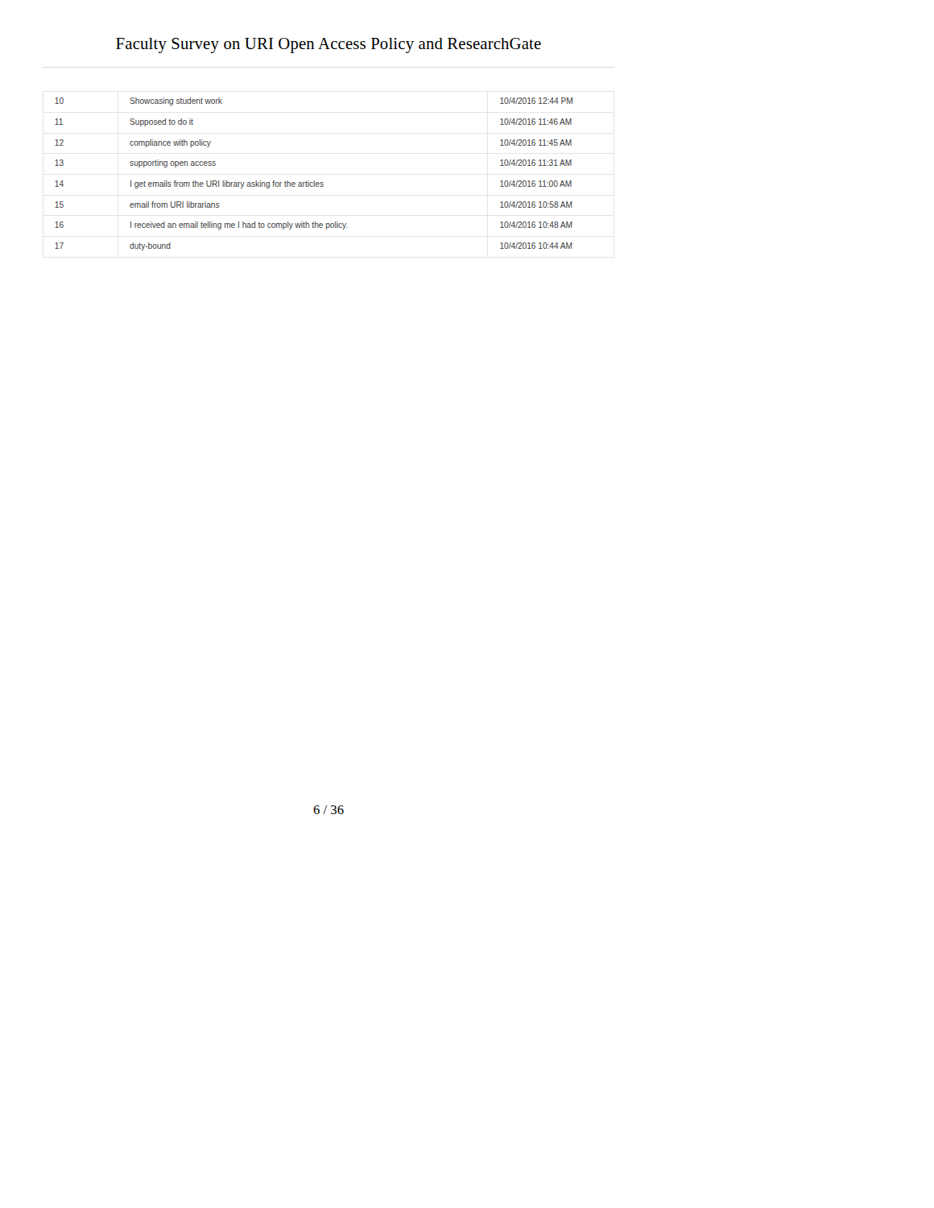Faculty Survey on URI Open Access Policy and ResearchGate
| 10 | Showcasing student work | 10/4/2016 12:44 PM |
| 11 | Supposed to do it | 10/4/2016 11:46 AM |
| 12 | compliance with policy | 10/4/2016 11:45 AM |
| 13 | supporting open access | 10/4/2016 11:31 AM |
| 14 | I get emails from the URI library asking for the articles | 10/4/2016 11:00 AM |
| 15 | email from URI librarians | 10/4/2016 10:58 AM |
| 16 | I received an email telling me I had to comply with the policy. | 10/4/2016 10:48 AM |
| 17 | duty-bound | 10/4/2016 10:44 AM |
6 / 36